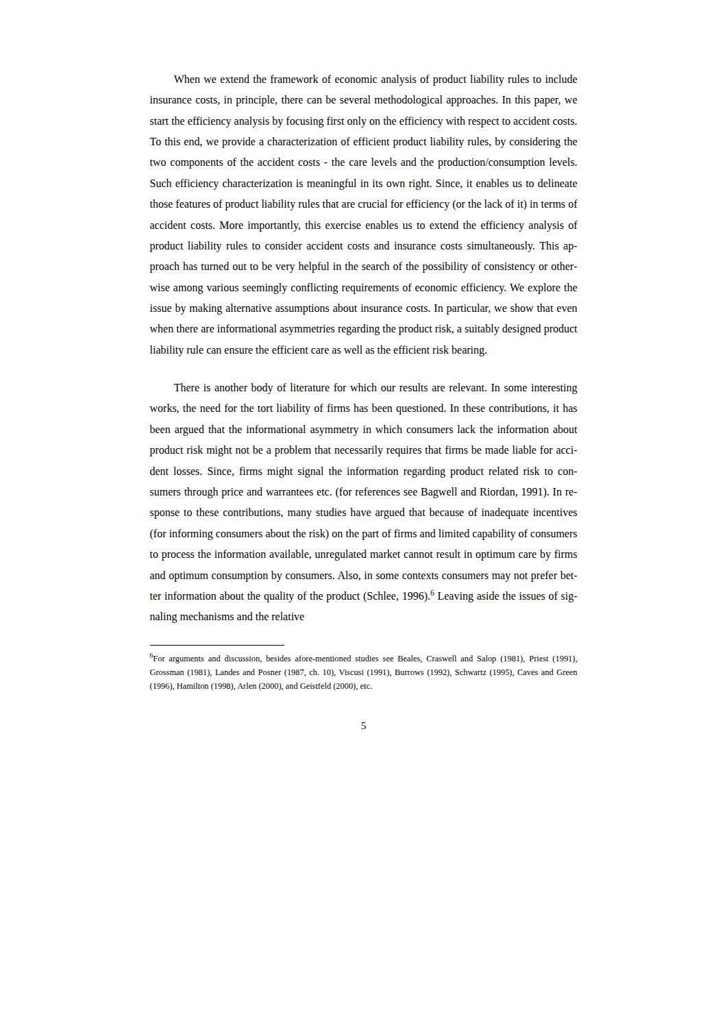When we extend the framework of economic analysis of product liability rules to include insurance costs, in principle, there can be several methodological approaches. In this paper, we start the efficiency analysis by focusing first only on the efficiency with respect to accident costs. To this end, we provide a characterization of efficient product liability rules, by considering the two components of the accident costs - the care levels and the production/consumption levels. Such efficiency characterization is meaningful in its own right. Since, it enables us to delineate those features of product liability rules that are crucial for efficiency (or the lack of it) in terms of accident costs. More importantly, this exercise enables us to extend the efficiency analysis of product liability rules to consider accident costs and insurance costs simultaneously. This approach has turned out to be very helpful in the search of the possibility of consistency or otherwise among various seemingly conflicting requirements of economic efficiency. We explore the issue by making alternative assumptions about insurance costs. In particular, we show that even when there are informational asymmetries regarding the product risk, a suitably designed product liability rule can ensure the efficient care as well as the efficient risk bearing.
There is another body of literature for which our results are relevant. In some interesting works, the need for the tort liability of firms has been questioned. In these contributions, it has been argued that the informational asymmetry in which consumers lack the information about product risk might not be a problem that necessarily requires that firms be made liable for accident losses. Since, firms might signal the information regarding product related risk to consumers through price and warrantees etc. (for references see Bagwell and Riordan, 1991). In response to these contributions, many studies have argued that because of inadequate incentives (for informing consumers about the risk) on the part of firms and limited capability of consumers to process the information available, unregulated market cannot result in optimum care by firms and optimum consumption by consumers. Also, in some contexts consumers may not prefer better information about the quality of the product (Schlee, 1996).6 Leaving aside the issues of signaling mechanisms and the relative
6 For arguments and discussion, besides afore-mentioned studies see Beales, Craswell and Salop (1981), Priest (1991), Grossman (1981), Landes and Posner (1987, ch. 10), Viscusi (1991), Burrows (1992), Schwartz (1995), Caves and Green (1996), Hamilton (1998), Arlen (2000), and Geistfeld (2000), etc.
5